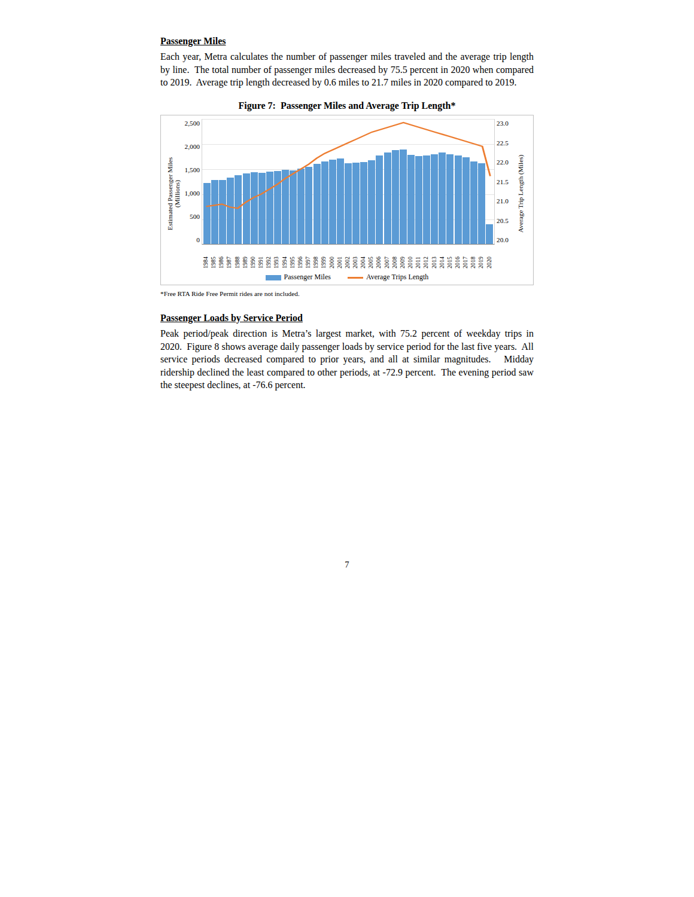Passenger Miles
Each year, Metra calculates the number of passenger miles traveled and the average trip length by line. The total number of passenger miles decreased by 75.5 percent in 2020 when compared to 2019. Average trip length decreased by 0.6 miles to 21.7 miles in 2020 compared to 2019.
Figure 7: Passenger Miles and Average Trip Length*
Estimated Passenger Miles
(Millions)
2,500 2,000 1,500 1,000 500 0
1984198519861987198819891990199119921993199419951996199719981999200020012002200320042005200620072008200920102011201220132014201520162017201820192020
23.0 22.5 22.0 21.5 21.0 20.5 20.0
Average Trip Length (Miles)
Passenger Miles Average Trips Length
*Free RTA Ride Free Permit rides are not included.
Passenger Loads by Service Period
Peak period/peak direction is Metra’s largest market, with 75.2 percent of weekday trips in 2020. Figure 8 shows average daily passenger loads by service period for the last five years. All service periods decreased compared to prior years, and all at similar magnitudes. Midday ridership declined the least compared to other periods, at -72.9 percent. The evening period saw the steepest declines, at -76.6 percent.
7